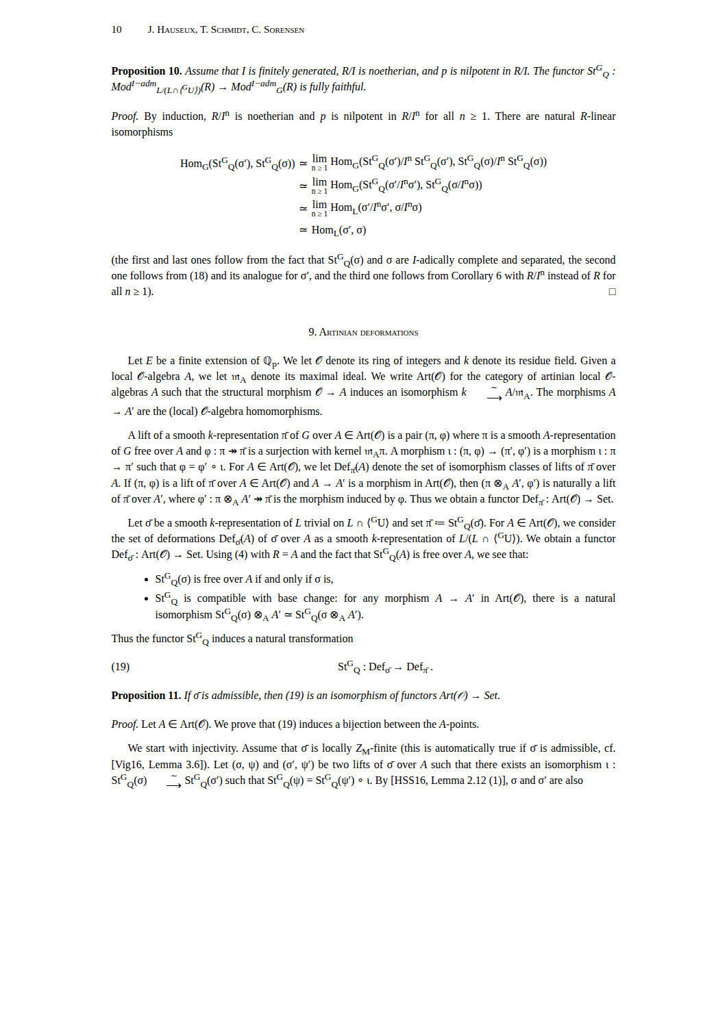10 J. Hauseux, T. Schmidt, C. Sorensen
Proposition 10. Assume that I is finitely generated, R/I is noetherian, and p is nilpotent in R/I. The functor StGQ : ModI−admL/(L∩⟨GU⟩)(R) → ModI−admG(R) is fully faithful.
Proof. By induction, R/In is noetherian and p is nilpotent in R/In for all n ≥ 1. There are natural R-linear isomorphisms
HomG(StGQ(σ′), StGQ(σ))
≃
lim n ≥ 1 HomG(StGQ(σ′)/In StGQ(σ′), StGQ(σ)/In StGQ(σ))
≃
lim n ≥ 1 HomG(StGQ(σ′/Inσ′), StGQ(σ/Inσ))
≃
lim n ≥ 1 HomL(σ′/Inσ′, σ/Inσ)
≃
HomL(σ′, σ)
(the first and last ones follow from the fact that StGQ(σ) and σ are I-adically complete and separated, the second one follows from (18) and its analogue for σ′, and the third one follows from Corollary 6 with R/In instead of R for all n ≥ 1). □
9. Artinian deformations
Let E be a finite extension of ℚp. We let 𝒪 denote its ring of integers and k denote its residue field. Given a local 𝒪-algebra A, we let 𝔪A denote its maximal ideal. We write Art(𝒪) for the category of artinian local 𝒪-algebras A such that the structural morphism 𝒪 → A induces an isomorphism k ∼⟶ A/𝔪A. The morphisms A → A′ are the (local) 𝒪-algebra homomorphisms.
A lift of a smooth k-representation π̄ of G over A ∈ Art(𝒪) is a pair (π, φ) where π is a smooth A-representation of G free over A and φ : π ↠ π̄ is a surjection with kernel 𝔪Aπ. A morphism ι : (π, φ) → (π′, φ′) is a morphism ι : π → π′ such that φ = φ′ ∘ ι. For A ∈ Art(𝒪), we let Defπ̄(A) denote the set of isomorphism classes of lifts of π̄ over A. If (π, φ) is a lift of π̄ over A ∈ Art(𝒪) and A → A′ is a morphism in Art(𝒪), then (π ⊗A A′, φ′) is naturally a lift of π̄ over A′, where φ′ : π ⊗A A′ ↠ π̄ is the morphism induced by φ. Thus we obtain a functor Defπ̄ : Art(𝒪) → Set.
Let σ̄ be a smooth k-representation of L trivial on L ∩ ⟨GU⟩ and set π̄ ≔ StGQ(σ̄). For A ∈ Art(𝒪), we consider the set of deformations Defσ̄(A) of σ̄ over A as a smooth k-representation of L/(L ∩ ⟨GU⟩). We obtain a functor Defσ̄ : Art(𝒪) → Set. Using (4) with R = A and the fact that StGQ(A) is free over A, we see that:
StGQ(σ) is free over A if and only if σ is,
StGQ is compatible with base change: for any morphism A → A′ in Art(𝒪), there is a natural isomorphism StGQ(σ) ⊗A A′ ≃ StGQ(σ ⊗A A′).
Thus the functor StGQ induces a natural transformation
(19)
StGQ : Defσ̄ → Defπ̄ .
Proposition 11. If σ̄ is admissible, then (19) is an isomorphism of functors Art(𝒪) → Set.
Proof. Let A ∈ Art(𝒪). We prove that (19) induces a bijection between the A-points.
We start with injectivity. Assume that σ̄ is locally ZM-finite (this is automatically true if σ̄ is admissible, cf. [Vig16, Lemma 3.6]). Let (σ, ψ) and (σ′, ψ′) be two lifts of σ̄ over A such that there exists an isomorphism ι : StGQ(σ) ∼⟶ StGQ(σ′) such that StGQ(ψ) = StGQ(ψ′) ∘ ι. By [HSS16, Lemma 2.12 (1)], σ and σ′ are also